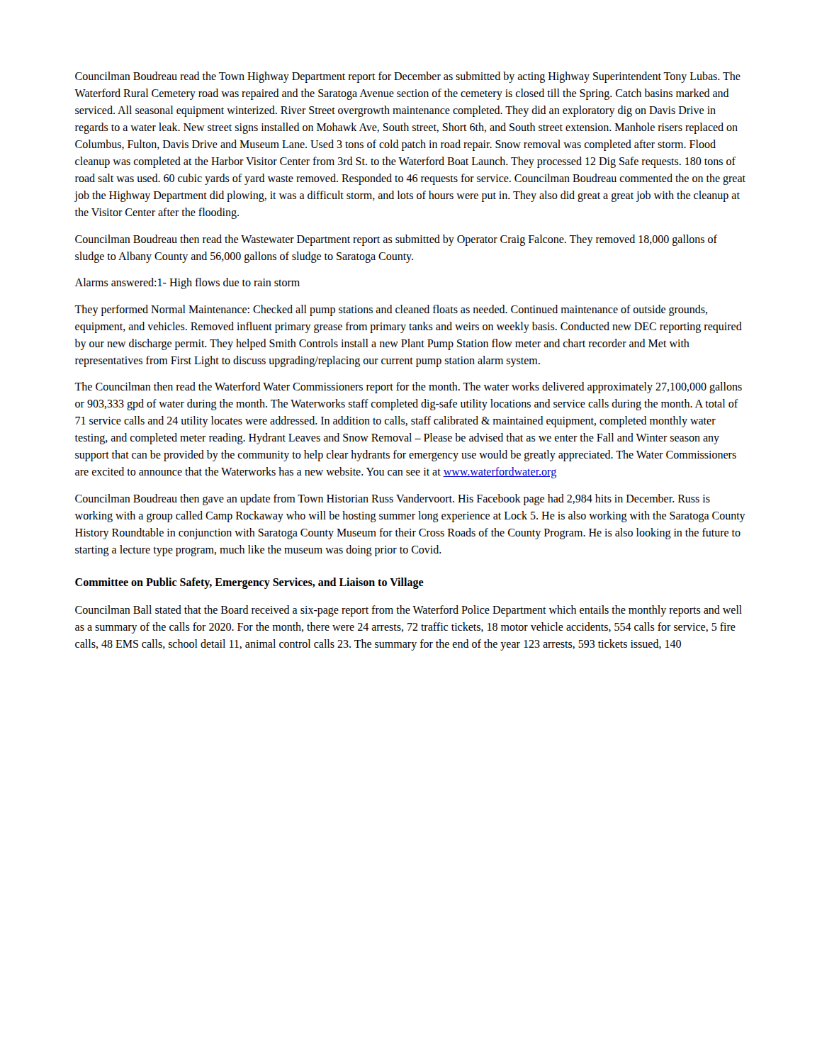Councilman Boudreau read the Town Highway Department report for December as submitted by acting Highway Superintendent Tony Lubas. The Waterford Rural Cemetery road was repaired and the Saratoga Avenue section of the cemetery is closed till the Spring. Catch basins marked and serviced. All seasonal equipment winterized. River Street overgrowth maintenance completed. They did an exploratory dig on Davis Drive in regards to a water leak. New street signs installed on Mohawk Ave, South street, Short 6th, and South street extension. Manhole risers replaced on Columbus, Fulton, Davis Drive and Museum Lane. Used 3 tons of cold patch in road repair. Snow removal was completed after storm. Flood cleanup was completed at the Harbor Visitor Center from 3rd St. to the Waterford Boat Launch. They processed 12 Dig Safe requests. 180 tons of road salt was used. 60 cubic yards of yard waste removed. Responded to 46 requests for service. Councilman Boudreau commented the on the great job the Highway Department did plowing, it was a difficult storm, and lots of hours were put in. They also did great a great job with the cleanup at the Visitor Center after the flooding.
Councilman Boudreau then read the Wastewater Department report as submitted by Operator Craig Falcone. They removed 18,000 gallons of sludge to Albany County and 56,000 gallons of sludge to Saratoga County.
Alarms answered:1- High flows due to rain storm
They performed Normal Maintenance: Checked all pump stations and cleaned floats as needed. Continued maintenance of outside grounds, equipment, and vehicles. Removed influent primary grease from primary tanks and weirs on weekly basis. Conducted new DEC reporting required by our new discharge permit. They helped Smith Controls install a new Plant Pump Station flow meter and chart recorder and Met with representatives from First Light to discuss upgrading/replacing our current pump station alarm system.
The Councilman then read the Waterford Water Commissioners report for the month. The water works delivered approximately 27,100,000 gallons or 903,333 gpd of water during the month. The Waterworks staff completed dig-safe utility locations and service calls during the month. A total of 71 service calls and 24 utility locates were addressed. In addition to calls, staff calibrated & maintained equipment, completed monthly water testing, and completed meter reading. Hydrant Leaves and Snow Removal – Please be advised that as we enter the Fall and Winter season any support that can be provided by the community to help clear hydrants for emergency use would be greatly appreciated. The Water Commissioners are excited to announce that the Waterworks has a new website. You can see it at www.waterfordwater.org
Councilman Boudreau then gave an update from Town Historian Russ Vandervoort. His Facebook page had 2,984 hits in December. Russ is working with a group called Camp Rockaway who will be hosting summer long experience at Lock 5. He is also working with the Saratoga County History Roundtable in conjunction with Saratoga County Museum for their Cross Roads of the County Program. He is also looking in the future to starting a lecture type program, much like the museum was doing prior to Covid.
Committee on Public Safety, Emergency Services, and Liaison to Village
Councilman Ball stated that the Board received a six-page report from the Waterford Police Department which entails the monthly reports and well as a summary of the calls for 2020. For the month, there were 24 arrests, 72 traffic tickets, 18 motor vehicle accidents, 554 calls for service, 5 fire calls, 48 EMS calls, school detail 11, animal control calls 23. The summary for the end of the year 123 arrests, 593 tickets issued, 140